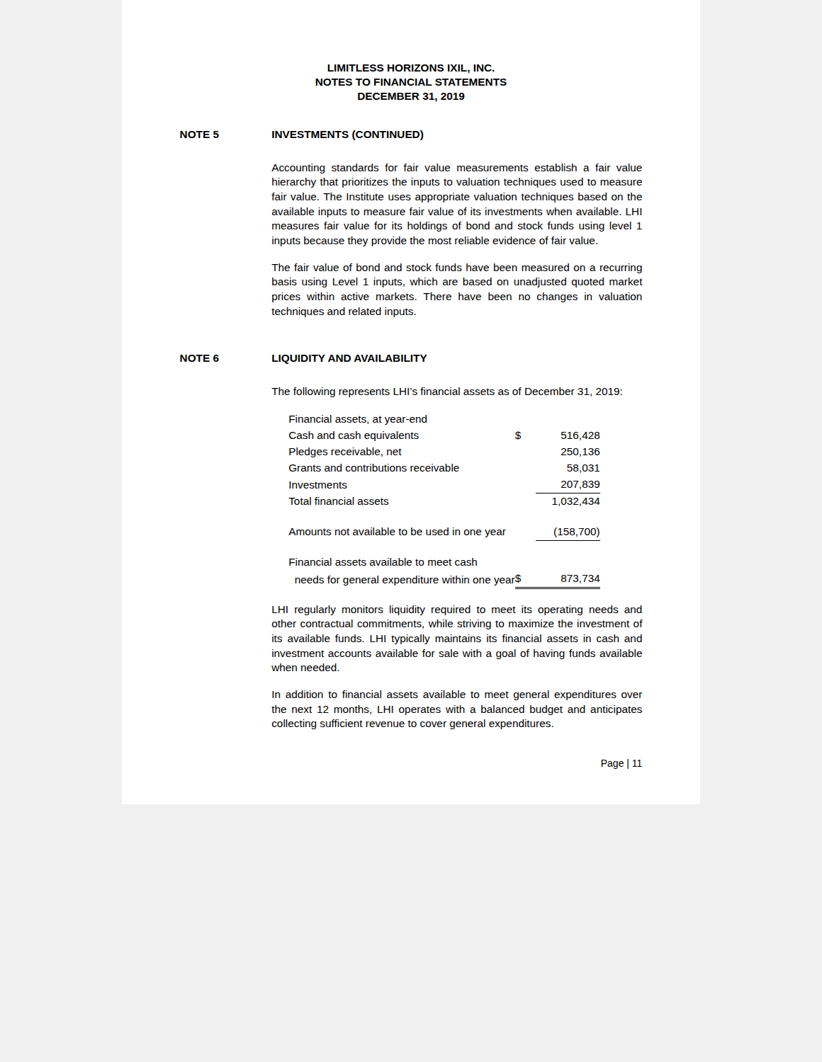LIMITLESS HORIZONS IXIL, INC.
NOTES TO FINANCIAL STATEMENTS
DECEMBER 31, 2019
NOTE 5
INVESTMENTS (CONTINUED)
Accounting standards for fair value measurements establish a fair value hierarchy that prioritizes the inputs to valuation techniques used to measure fair value. The Institute uses appropriate valuation techniques based on the available inputs to measure fair value of its investments when available. LHI measures fair value for its holdings of bond and stock funds using level 1 inputs because they provide the most reliable evidence of fair value.
The fair value of bond and stock funds have been measured on a recurring basis using Level 1 inputs, which are based on unadjusted quoted market prices within active markets. There have been no changes in valuation techniques and related inputs.
NOTE 6
LIQUIDITY AND AVAILABILITY
The following represents LHI’s financial assets as of December 31, 2019:
| Financial assets, at year-end | | |
| Cash and cash equivalents | $ | 516,428 |
| Pledges receivable, net | | 250,136 |
| Grants and contributions receivable | | 58,031 |
| Investments | | 207,839 |
| Total financial assets | | 1,032,434 |
| Amounts not available to be used in one year | | (158,700) |
| Financial assets available to meet cash | | |
| needs for general expenditure within one year | $ | 873,734 |
LHI regularly monitors liquidity required to meet its operating needs and other contractual commitments, while striving to maximize the investment of its available funds. LHI typically maintains its financial assets in cash and investment accounts available for sale with a goal of having funds available when needed.
In addition to financial assets available to meet general expenditures over the next 12 months, LHI operates with a balanced budget and anticipates collecting sufficient revenue to cover general expenditures.
Page | 11